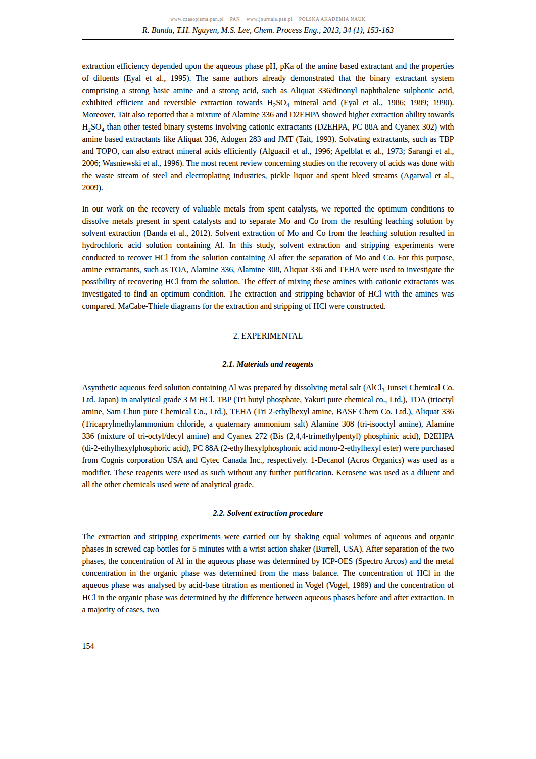www.czasopisma.pan.pl PAN www.journals.pan.pl POLSKA AKADEMIA NAUK R. Banda, T.H. Nguyen, M.S. Lee, Chem. Process Eng., 2013, 34 (1), 153-163
extraction efficiency depended upon the aqueous phase pH, pKa of the amine based extractant and the properties of diluents (Eyal et al., 1995). The same authors already demonstrated that the binary extractant system comprising a strong basic amine and a strong acid, such as Aliquat 336/dinonyl naphthalene sulphonic acid, exhibited efficient and reversible extraction towards H2SO4 mineral acid (Eyal et al., 1986; 1989; 1990). Moreover, Tait also reported that a mixture of Alamine 336 and D2EHPA showed higher extraction ability towards H2SO4 than other tested binary systems involving cationic extractants (D2EHPA, PC 88A and Cyanex 302) with amine based extractants like Aliquat 336, Adogen 283 and JMT (Tait, 1993). Solvating extractants, such as TBP and TOPO, can also extract mineral acids efficiently (Alguacil et al., 1996; Apelblat et al., 1973; Sarangi et al., 2006; Wasniewski et al., 1996). The most recent review concerning studies on the recovery of acids was done with the waste stream of steel and electroplating industries, pickle liquor and spent bleed streams (Agarwal et al., 2009).
In our work on the recovery of valuable metals from spent catalysts, we reported the optimum conditions to dissolve metals present in spent catalysts and to separate Mo and Co from the resulting leaching solution by solvent extraction (Banda et al., 2012). Solvent extraction of Mo and Co from the leaching solution resulted in hydrochloric acid solution containing Al. In this study, solvent extraction and stripping experiments were conducted to recover HCl from the solution containing Al after the separation of Mo and Co. For this purpose, amine extractants, such as TOA, Alamine 336, Alamine 308, Aliquat 336 and TEHA were used to investigate the possibility of recovering HCl from the solution. The effect of mixing these amines with cationic extractants was investigated to find an optimum condition. The extraction and stripping behavior of HCl with the amines was compared. MaCabe-Thiele diagrams for the extraction and stripping of HCl were constructed.
2. EXPERIMENTAL
2.1. Materials and reagents
Asynthetic aqueous feed solution containing Al was prepared by dissolving metal salt (AlCl3 Junsei Chemical Co. Ltd. Japan) in analytical grade 3 M HCl. TBP (Tri butyl phosphate, Yakuri pure chemical co., Ltd.), TOA (trioctyl amine, Sam Chun pure Chemical Co., Ltd.), TEHA (Tri 2-ethylhexyl amine, BASF Chem Co. Ltd.), Aliquat 336 (Tricaprylmethylammonium chloride, a quaternary ammonium salt) Alamine 308 (tri-isooctyl amine), Alamine 336 (mixture of tri-octyl/decyl amine) and Cyanex 272 (Bis (2,4,4-trimethylpentyl) phosphinic acid), D2EHPA (di-2-ethylhexylphosphoric acid), PC 88A (2-ethylhexylphosphonic acid mono-2-ethylhexyl ester) were purchased from Cognis corporation USA and Cytec Canada Inc., respectively. 1-Decanol (Acros Organics) was used as a modifier. These reagents were used as such without any further purification. Kerosene was used as a diluent and all the other chemicals used were of analytical grade.
2.2. Solvent extraction procedure
The extraction and stripping experiments were carried out by shaking equal volumes of aqueous and organic phases in screwed cap bottles for 5 minutes with a wrist action shaker (Burrell, USA). After separation of the two phases, the concentration of Al in the aqueous phase was determined by ICP-OES (Spectro Arcos) and the metal concentration in the organic phase was determined from the mass balance. The concentration of HCl in the aqueous phase was analysed by acid-base titration as mentioned in Vogel (Vogel, 1989) and the concentration of HCl in the organic phase was determined by the difference between aqueous phases before and after extraction. In a majority of cases, two
154